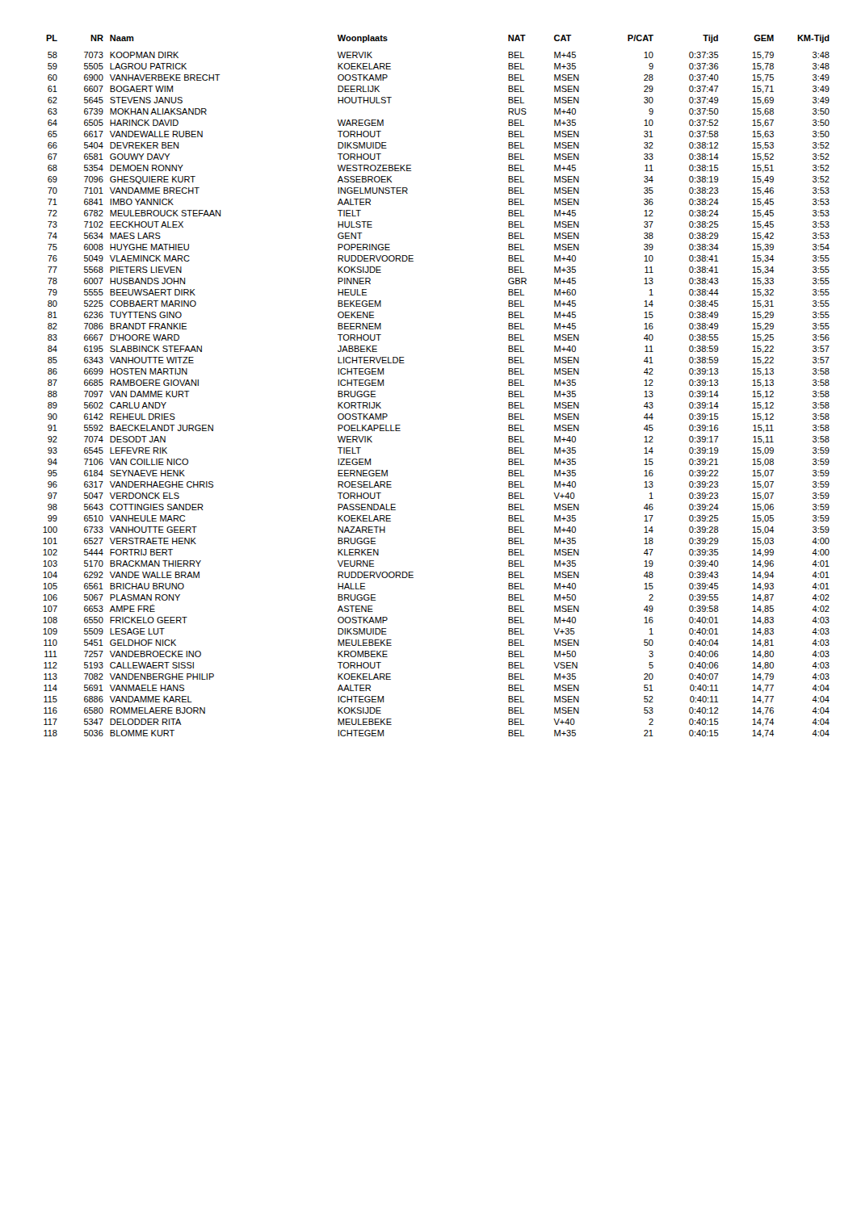| PL | NR | Naam | Woonplaats | NAT | CAT | P/CAT | Tijd | GEM | KM-Tijd |
| --- | --- | --- | --- | --- | --- | --- | --- | --- | --- |
| 58 | 7073 | KOOPMAN DIRK | WERVIK | BEL | M+45 | 10 | 0:37:35 | 15,79 | 3:48 |
| 59 | 5505 | LAGROU PATRICK | KOEKELARE | BEL | M+35 | 9 | 0:37:36 | 15,78 | 3:48 |
| 60 | 6900 | VANHAVERBEKE BRECHT | OOSTKAMP | BEL | MSEN | 28 | 0:37:40 | 15,75 | 3:49 |
| 61 | 6607 | BOGAERT WIM | DEERLIJK | BEL | MSEN | 29 | 0:37:47 | 15,71 | 3:49 |
| 62 | 5645 | STEVENS JANUS | HOUTHULST | BEL | MSEN | 30 | 0:37:49 | 15,69 | 3:49 |
| 63 | 6739 | MOKHAN ALIAKSANDR | | RUS | M+40 | 9 | 0:37:50 | 15,68 | 3:50 |
| 64 | 6505 | HARINCK DAVID | WAREGEM | BEL | M+35 | 10 | 0:37:52 | 15,67 | 3:50 |
| 65 | 6617 | VANDEWALLE RUBEN | TORHOUT | BEL | MSEN | 31 | 0:37:58 | 15,63 | 3:50 |
| 66 | 5404 | DEVREKER BEN | DIKSMUIDE | BEL | MSEN | 32 | 0:38:12 | 15,53 | 3:52 |
| 67 | 6581 | GOUWY DAVY | TORHOUT | BEL | MSEN | 33 | 0:38:14 | 15,52 | 3:52 |
| 68 | 5354 | DEMOEN RONNY | WESTROZEBEKE | BEL | M+45 | 11 | 0:38:15 | 15,51 | 3:52 |
| 69 | 7096 | GHESQUIERE KURT | ASSEBROEK | BEL | MSEN | 34 | 0:38:19 | 15,49 | 3:52 |
| 70 | 7101 | VANDAMME BRECHT | INGELMUNSTER | BEL | MSEN | 35 | 0:38:23 | 15,46 | 3:53 |
| 71 | 6841 | IMBO YANNICK | AALTER | BEL | MSEN | 36 | 0:38:24 | 15,45 | 3:53 |
| 72 | 6782 | MEULEBROUCK STEFAAN | TIELT | BEL | M+45 | 12 | 0:38:24 | 15,45 | 3:53 |
| 73 | 7102 | EECKHOUT ALEX | HULSTE | BEL | MSEN | 37 | 0:38:25 | 15,45 | 3:53 |
| 74 | 5634 | MAES LARS | GENT | BEL | MSEN | 38 | 0:38:29 | 15,42 | 3:53 |
| 75 | 6008 | HUYGHE MATHIEU | POPERINGE | BEL | MSEN | 39 | 0:38:34 | 15,39 | 3:54 |
| 76 | 5049 | VLAEMINCK MARC | RUDDERVOORDE | BEL | M+40 | 10 | 0:38:41 | 15,34 | 3:55 |
| 77 | 5568 | PIETERS LIEVEN | KOKSIJDE | BEL | M+35 | 11 | 0:38:41 | 15,34 | 3:55 |
| 78 | 6007 | HUSBANDS JOHN | PINNER | GBR | M+45 | 13 | 0:38:43 | 15,33 | 3:55 |
| 79 | 5555 | BEEUWSAERT DIRK | HEULE | BEL | M+60 | 1 | 0:38:44 | 15,32 | 3:55 |
| 80 | 5225 | COBBAERT MARINO | BEKEGEM | BEL | M+45 | 14 | 0:38:45 | 15,31 | 3:55 |
| 81 | 6236 | TUYTTENS GINO | OEKENE | BEL | M+45 | 15 | 0:38:49 | 15,29 | 3:55 |
| 82 | 7086 | BRANDT FRANKIE | BEERNEM | BEL | M+45 | 16 | 0:38:49 | 15,29 | 3:55 |
| 83 | 6667 | D'HOORE WARD | TORHOUT | BEL | MSEN | 40 | 0:38:55 | 15,25 | 3:56 |
| 84 | 6195 | SLABBINCK STEFAAN | JABBEKE | BEL | M+40 | 11 | 0:38:59 | 15,22 | 3:57 |
| 85 | 6343 | VANHOUTTE WITZE | LICHTERVELDE | BEL | MSEN | 41 | 0:38:59 | 15,22 | 3:57 |
| 86 | 6699 | HOSTEN MARTIJN | ICHTEGEM | BEL | MSEN | 42 | 0:39:13 | 15,13 | 3:58 |
| 87 | 6685 | RAMBOERE GIOVANI | ICHTEGEM | BEL | M+35 | 12 | 0:39:13 | 15,13 | 3:58 |
| 88 | 7097 | VAN DAMME KURT | BRUGGE | BEL | M+35 | 13 | 0:39:14 | 15,12 | 3:58 |
| 89 | 5602 | CARLU ANDY | KORTRIJK | BEL | MSEN | 43 | 0:39:14 | 15,12 | 3:58 |
| 90 | 6142 | REHEUL DRIES | OOSTKAMP | BEL | MSEN | 44 | 0:39:15 | 15,12 | 3:58 |
| 91 | 5592 | BAECKELANDT JURGEN | POELKAPELLE | BEL | MSEN | 45 | 0:39:16 | 15,11 | 3:58 |
| 92 | 7074 | DESODT JAN | WERVIK | BEL | M+40 | 12 | 0:39:17 | 15,11 | 3:58 |
| 93 | 6545 | LEFEVRE RIK | TIELT | BEL | M+35 | 14 | 0:39:19 | 15,09 | 3:59 |
| 94 | 7106 | VAN COILLIE NICO | IZEGEM | BEL | M+35 | 15 | 0:39:21 | 15,08 | 3:59 |
| 95 | 6184 | SEYNAEVE HENK | EERNEGEM | BEL | M+35 | 16 | 0:39:22 | 15,07 | 3:59 |
| 96 | 6317 | VANDERHAEGHE CHRIS | ROESELARE | BEL | M+40 | 13 | 0:39:23 | 15,07 | 3:59 |
| 97 | 5047 | VERDONCK ELS | TORHOUT | BEL | V+40 | 1 | 0:39:23 | 15,07 | 3:59 |
| 98 | 5643 | COTTINGIES SANDER | PASSENDALE | BEL | MSEN | 46 | 0:39:24 | 15,06 | 3:59 |
| 99 | 6510 | VANHEULE MARC | KOEKELARE | BEL | M+35 | 17 | 0:39:25 | 15,05 | 3:59 |
| 100 | 6733 | VANHOUTTE GEERT | NAZARETH | BEL | M+40 | 14 | 0:39:28 | 15,04 | 3:59 |
| 101 | 6527 | VERSTRAETE HENK | BRUGGE | BEL | M+35 | 18 | 0:39:29 | 15,03 | 4:00 |
| 102 | 5444 | FORTRIJ BERT | KLERKEN | BEL | MSEN | 47 | 0:39:35 | 14,99 | 4:00 |
| 103 | 5170 | BRACKMAN THIERRY | VEURNE | BEL | M+35 | 19 | 0:39:40 | 14,96 | 4:01 |
| 104 | 6292 | VANDE WALLE BRAM | RUDDERVOORDE | BEL | MSEN | 48 | 0:39:43 | 14,94 | 4:01 |
| 105 | 6561 | BRICHAU BRUNO | HALLE | BEL | M+40 | 15 | 0:39:45 | 14,93 | 4:01 |
| 106 | 5067 | PLASMAN RONY | BRUGGE | BEL | M+50 | 2 | 0:39:55 | 14,87 | 4:02 |
| 107 | 6653 | AMPE FRÉ | ASTENE | BEL | MSEN | 49 | 0:39:58 | 14,85 | 4:02 |
| 108 | 6550 | FRICKELO GEERT | OOSTKAMP | BEL | M+40 | 16 | 0:40:01 | 14,83 | 4:03 |
| 109 | 5509 | LESAGE LUT | DIKSMUIDE | BEL | V+35 | 1 | 0:40:01 | 14,83 | 4:03 |
| 110 | 5451 | GELDHOF NICK | MEULEBEKE | BEL | MSEN | 50 | 0:40:04 | 14,81 | 4:03 |
| 111 | 7257 | VANDEBROECKE INO | KROMBEKE | BEL | M+50 | 3 | 0:40:06 | 14,80 | 4:03 |
| 112 | 5193 | CALLEWAERT SISSI | TORHOUT | BEL | VSEN | 5 | 0:40:06 | 14,80 | 4:03 |
| 113 | 7082 | VANDENBERGHE PHILIP | KOEKELARE | BEL | M+35 | 20 | 0:40:07 | 14,79 | 4:03 |
| 114 | 5691 | VANMAELE HANS | AALTER | BEL | MSEN | 51 | 0:40:11 | 14,77 | 4:04 |
| 115 | 6886 | VANDAMME KAREL | ICHTEGEM | BEL | MSEN | 52 | 0:40:11 | 14,77 | 4:04 |
| 116 | 6580 | ROMMELAERE BJORN | KOKSIJDE | BEL | MSEN | 53 | 0:40:12 | 14,76 | 4:04 |
| 117 | 5347 | DELODDER RITA | MEULEBEKE | BEL | V+40 | 2 | 0:40:15 | 14,74 | 4:04 |
| 118 | 5036 | BLOMME KURT | ICHTEGEM | BEL | M+35 | 21 | 0:40:15 | 14,74 | 4:04 |